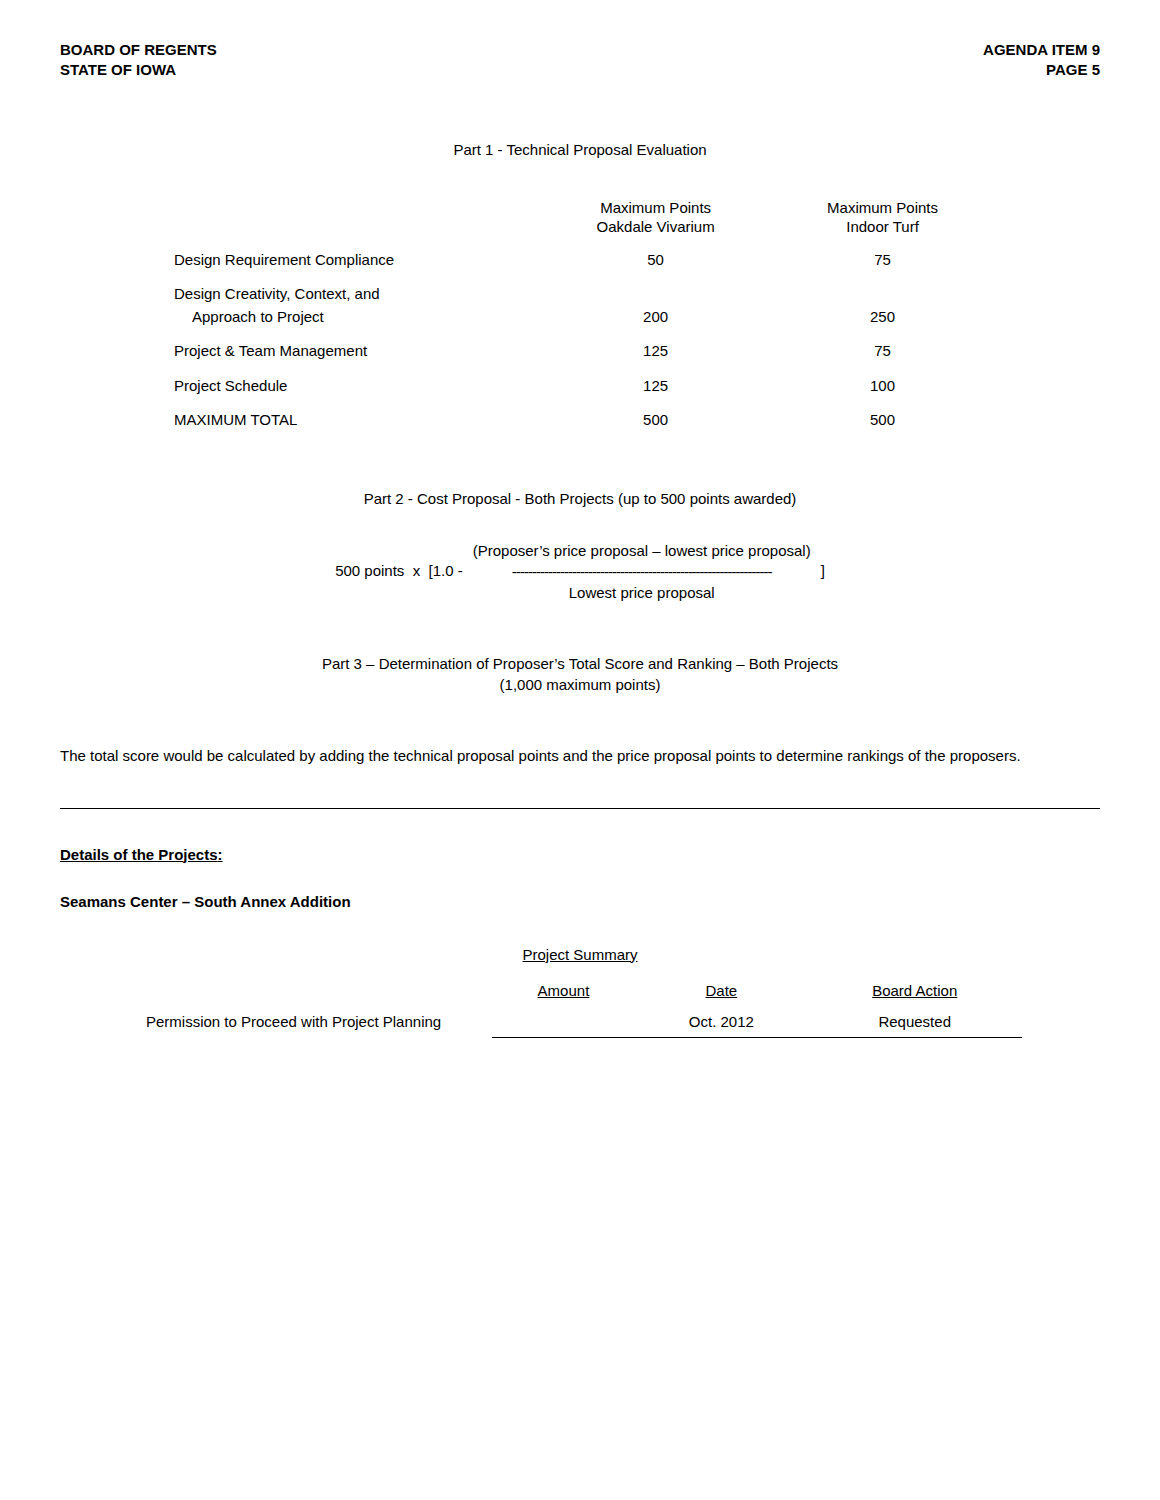BOARD OF REGENTS
STATE OF IOWA
AGENDA ITEM 9
PAGE 5
Part 1 - Technical Proposal Evaluation
| | Maximum Points Oakdale Vivarium | Maximum Points Indoor Turf |
| --- | --- | --- |
| Design Requirement Compliance | 50 | 75 |
| Design Creativity, Context, and Approach to Project | 200 | 250 |
| Project & Team Management | 125 | 75 |
| Project Schedule | 125 | 100 |
| MAXIMUM TOTAL | 500 | 500 |
Part 2 - Cost Proposal - Both Projects (up to 500 points awarded)
500 points x [1.0 -
(Proposer’s price proposal – lowest price proposal)
-----------------------------------------------------------------
Lowest price proposal
]
Part 3 – Determination of Proposer’s Total Score and Ranking – Both Projects
(1,000 maximum points)
The total score would be calculated by adding the technical proposal points and the price proposal points to determine rankings of the proposers.
Details of the Projects:
Seamans Center – South Annex Addition
Project Summary
| | Amount | Date | Board Action |
| --- | --- | --- | --- |
| Permission to Proceed with Project Planning | | Oct. 2012 | Requested |